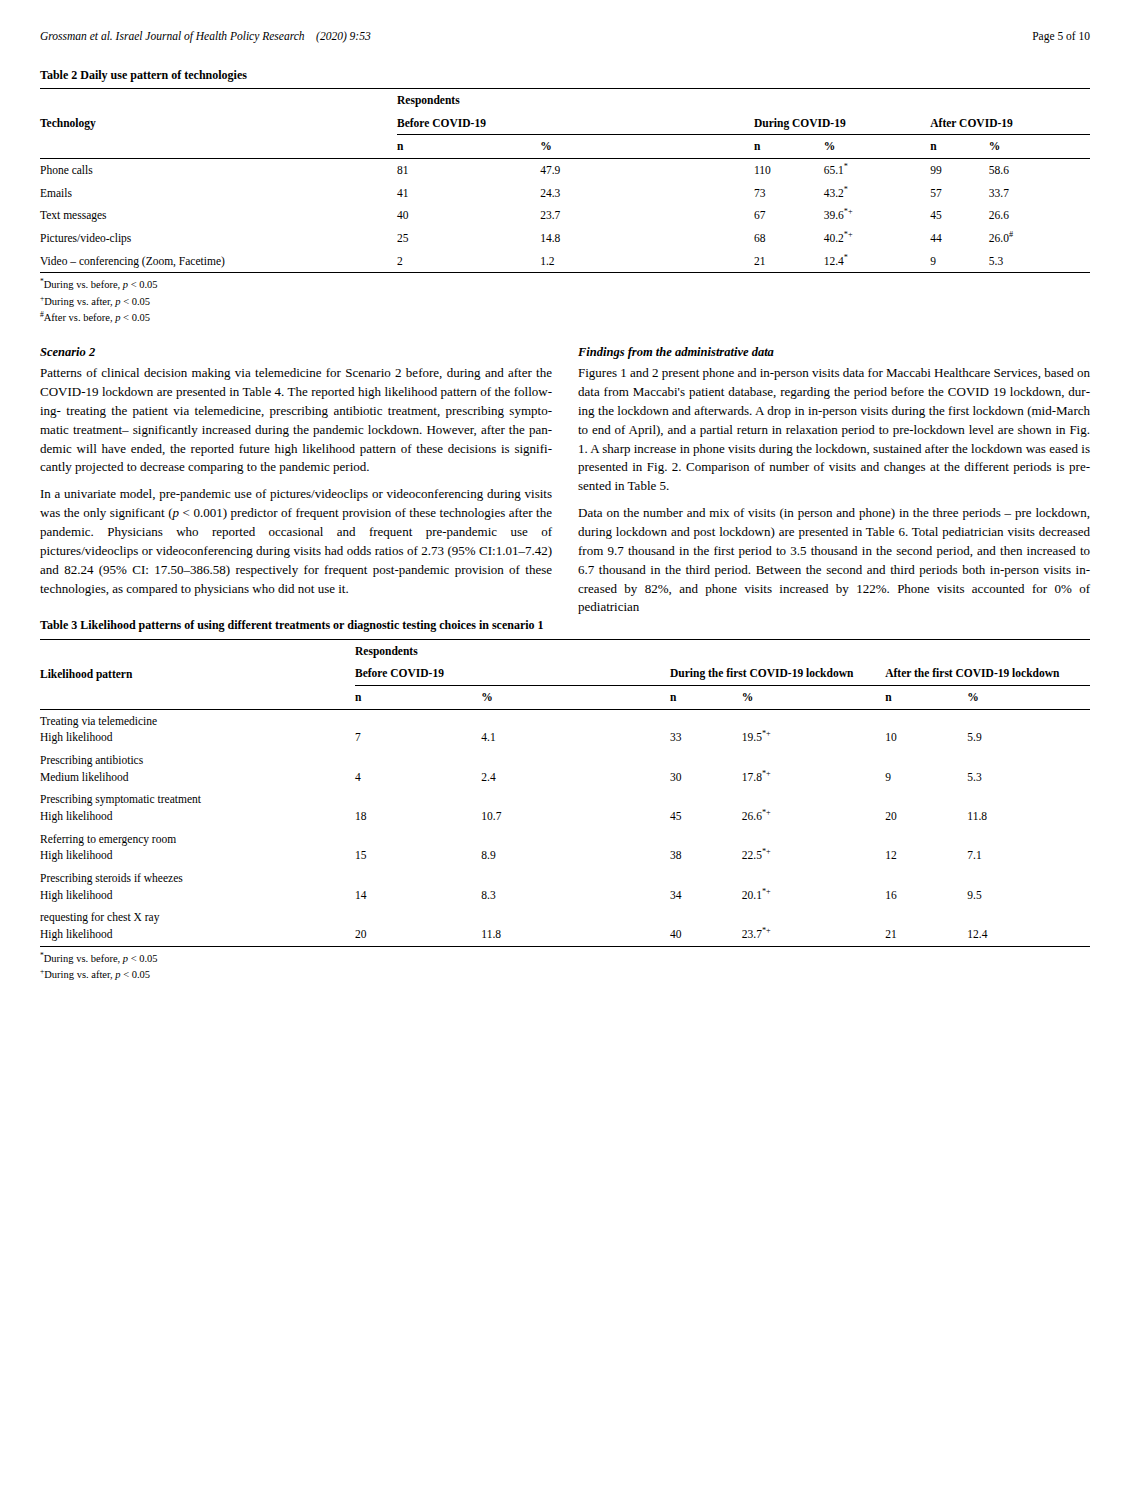Grossman et al. Israel Journal of Health Policy Research (2020) 9:53
Page 5 of 10
Table 2 Daily use pattern of technologies
| Technology | Respondents |
| --- | --- |
| Before COVID-19 | During COVID-19 | After COVID-19 |
| | n | % | n | % | n | % |
| Phone calls | 81 | 47.9 | 110 | 65.1 * | 99 | 58.6 |
| Emails | 41 | 24.3 | 73 | 43.2 * | 57 | 33.7 |
| Text messages | 40 | 23.7 | 67 | 39.6 *+ | 45 | 26.6 |
| Pictures/video-clips | 25 | 14.8 | 68 | 40.2 *+ | 44 | 26.0 # |
| Video – conferencing (Zoom, Facetime) | 2 | 1.2 | 21 | 12.4 * | 9 | 5.3 |
*During vs. before, p < 0.05
+During vs. after, p < 0.05
#After vs. before, p < 0.05
Scenario 2
Patterns of clinical decision making via telemedicine for Scenario 2 before, during and after the COVID-19 lockdown are presented in Table 4. The reported high likelihood pattern of the following- treating the patient via telemedicine, prescribing antibiotic treatment, prescribing symptomatic treatment– significantly increased during the pandemic lockdown. However, after the pandemic will have ended, the reported future high likelihood pattern of these decisions is significantly projected to decrease comparing to the pandemic period.
In a univariate model, pre-pandemic use of pictures/videoclips or videoconferencing during visits was the only significant (p < 0.001) predictor of frequent provision of these technologies after the pandemic. Physicians who reported occasional and frequent pre-pandemic use of pictures/videoclips or videoconferencing during visits had odds ratios of 2.73 (95% CI:1.01–7.42) and 82.24 (95% CI: 17.50–386.58) respectively for frequent post-pandemic provision of these technologies, as compared to physicians who did not use it.
Findings from the administrative data
Figures 1 and 2 present phone and in-person visits data for Maccabi Healthcare Services, based on data from Maccabi's patient database, regarding the period before the COVID 19 lockdown, during the lockdown and afterwards. A drop in in-person visits during the first lockdown (mid-March to end of April), and a partial return in relaxation period to pre-lockdown level are shown in Fig. 1. A sharp increase in phone visits during the lockdown, sustained after the lockdown was eased is presented in Fig. 2. Comparison of number of visits and changes at the different periods is presented in Table 5.
Data on the number and mix of visits (in person and phone) in the three periods – pre lockdown, during lockdown and post lockdown) are presented in Table 6. Total pediatrician visits decreased from 9.7 thousand in the first period to 3.5 thousand in the second period, and then increased to 6.7 thousand in the third period. Between the second and third periods both in-person visits increased by 82%, and phone visits increased by 122%. Phone visits accounted for 0% of pediatrician
Table 3 Likelihood patterns of using different treatments or diagnostic testing choices in scenario 1
| Likelihood pattern | Respondents |
| --- | --- |
| Before COVID-19 | During the first COVID-19 lockdown | After the first COVID-19 lockdown |
| | n | % | n | % | n | % |
| Treating via telemedicine High likelihood | 7 | 4.1 | 33 | 19.5 *+ | 10 | 5.9 |
| Prescribing antibiotics Medium likelihood | 4 | 2.4 | 30 | 17.8 *+ | 9 | 5.3 |
| Prescribing symptomatic treatment High likelihood | 18 | 10.7 | 45 | 26.6 *+ | 20 | 11.8 |
| Referring to emergency room High likelihood | 15 | 8.9 | 38 | 22.5 *+ | 12 | 7.1 |
| Prescribing steroids if wheezes High likelihood | 14 | 8.3 | 34 | 20.1 *+ | 16 | 9.5 |
| requesting for chest X ray High likelihood | 20 | 11.8 | 40 | 23.7 *+ | 21 | 12.4 |
*During vs. before, p < 0.05
+During vs. after, p < 0.05